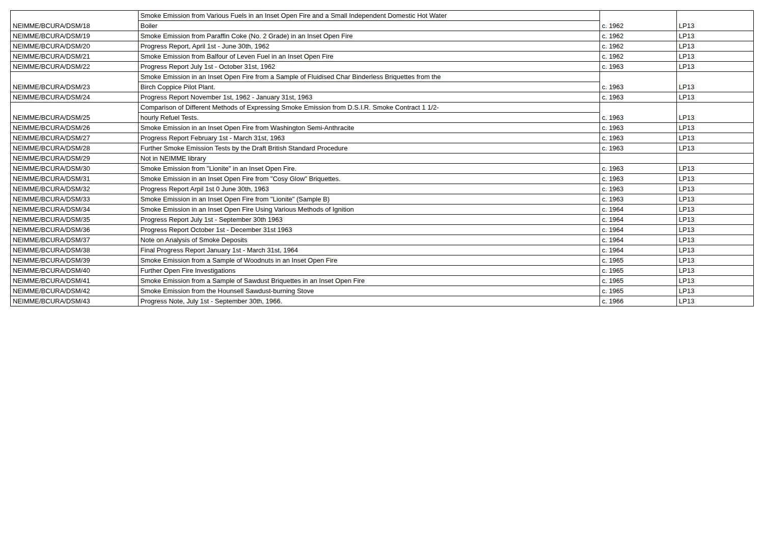| | Smoke Emission from Various Fuels in an Inset Open Fire and a Small Independent Domestic Hot Water | | |
| NEIMME/BCURA/DSM/18 | Boiler | c. 1962 | LP13 |
| NEIMME/BCURA/DSM/19 | Smoke Emission from Paraffin Coke (No. 2 Grade) in an Inset Open Fire | c. 1962 | LP13 |
| NEIMME/BCURA/DSM/20 | Progress Report, April 1st - June 30th, 1962 | c. 1962 | LP13 |
| NEIMME/BCURA/DSM/21 | Smoke Emission from Balfour of Leven Fuel in an Inset Open Fire | c. 1962 | LP13 |
| NEIMME/BCURA/DSM/22 | Progress Report July 1st - October 31st, 1962 | c. 1963 | LP13 |
| | Smoke Emission in an Inset Open Fire from a Sample of Fluidised Char Binderless Briquettes from the | | |
| NEIMME/BCURA/DSM/23 | Birch Coppice Pilot Plant. | c. 1963 | LP13 |
| NEIMME/BCURA/DSM/24 | Progress Report November 1st, 1962 - January 31st, 1963 | c. 1963 | LP13 |
| | Comparison of Different Methods of Expressing Smoke Emission from D.S.I.R. Smoke Contract 1 1/2- | | |
| NEIMME/BCURA/DSM/25 | hourly Refuel Tests. | c. 1963 | LP13 |
| NEIMME/BCURA/DSM/26 | Smoke Emission in an Inset Open Fire from Washington Semi-Anthracite | c. 1963 | LP13 |
| NEIMME/BCURA/DSM/27 | Progress Report February 1st - March 31st, 1963 | c. 1963 | LP13 |
| NEIMME/BCURA/DSM/28 | Further Smoke Emission Tests by the Draft British Standard Procedure | c. 1963 | LP13 |
| NEIMME/BCURA/DSM/29 | Not in NEIMME library | | |
| NEIMME/BCURA/DSM/30 | Smoke Emission from "Lionite" in an Inset Open Fire. | c. 1963 | LP13 |
| NEIMME/BCURA/DSM/31 | Smoke Emission in an Inset Open Fire from "Cosy Glow" Briquettes. | c. 1963 | LP13 |
| NEIMME/BCURA/DSM/32 | Progress Report Arpil 1st 0 June 30th, 1963 | c. 1963 | LP13 |
| NEIMME/BCURA/DSM/33 | Smoke Emission in an Inset Open Fire from "Lionite" (Sample B) | c. 1963 | LP13 |
| NEIMME/BCURA/DSM/34 | Smoke Emission in an Inset Open Fire Using Various Methods of Ignition | c. 1964 | LP13 |
| NEIMME/BCURA/DSM/35 | Progress Report July 1st - September 30th 1963 | c. 1964 | LP13 |
| NEIMME/BCURA/DSM/36 | Progress Report October 1st - December 31st 1963 | c. 1964 | LP13 |
| NEIMME/BCURA/DSM/37 | Note on Analysis of Smoke Deposits | c. 1964 | LP13 |
| NEIMME/BCURA/DSM/38 | Final Progress Report January 1st - March 31st, 1964 | c. 1964 | LP13 |
| NEIMME/BCURA/DSM/39 | Smoke Emission from a Sample of Woodnuts in an Inset Open Fire | c. 1965 | LP13 |
| NEIMME/BCURA/DSM/40 | Further Open Fire Investigations | c. 1965 | LP13 |
| NEIMME/BCURA/DSM/41 | Smoke Emission from a Sample of Sawdust Briquettes in an Inset Open Fire | c. 1965 | LP13 |
| NEIMME/BCURA/DSM/42 | Smoke Emission from the Hounsell Sawdust-burning Stove | c. 1965 | LP13 |
| NEIMME/BCURA/DSM/43 | Progress Note, July 1st - September 30th, 1966. | c. 1966 | LP13 |